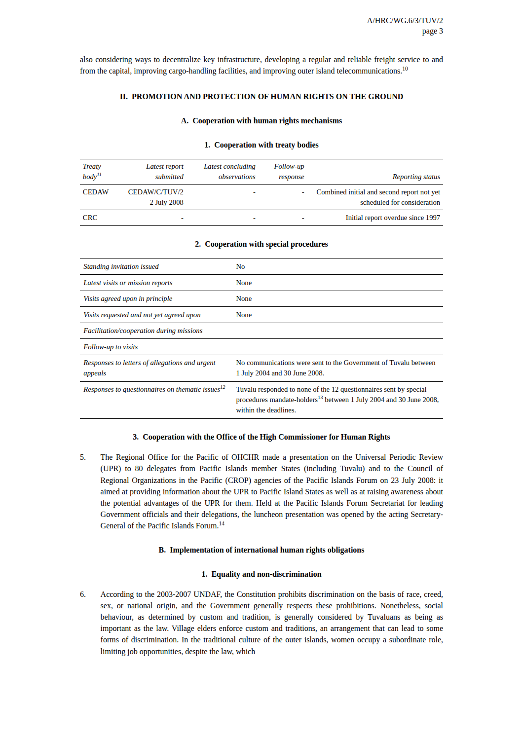A/HRC/WG.6/3/TUV/2
page 3
also considering ways to decentralize key infrastructure, developing a regular and reliable freight service to and from the capital, improving cargo-handling facilities, and improving outer island telecommunications.10
II. PROMOTION AND PROTECTION OF HUMAN RIGHTS ON THE GROUND
A. Cooperation with human rights mechanisms
1. Cooperation with treaty bodies
| Treaty body 11 | Latest report submitted | Latest concluding observations | Follow-up response | Reporting status |
| --- | --- | --- | --- | --- |
| CEDAW | CEDAW/C/TUV/2 2 July 2008 | - | - | Combined initial and second report not yet scheduled for consideration |
| CRC | - | - | - | Initial report overdue since 1997 |
2. Cooperation with special procedures
| Standing invitation issued | No |
| Latest visits or mission reports | None |
| Visits agreed upon in principle | None |
| Visits requested and not yet agreed upon | None |
| Facilitation/cooperation during missions | |
| Follow-up to visits | |
| Responses to letters of allegations and urgent appeals | No communications were sent to the Government of Tuvalu between 1 July 2004 and 30 June 2008. |
| Responses to questionnaires on thematic issues 12 | Tuvalu responded to none of the 12 questionnaires sent by special procedures mandate-holders 13 between 1 July 2004 and 30 June 2008, within the deadlines. |
3. Cooperation with the Office of the High Commissioner for Human Rights
5.
The Regional Office for the Pacific of OHCHR made a presentation on the Universal Periodic Review (UPR) to 80 delegates from Pacific Islands member States (including Tuvalu) and to the Council of Regional Organizations in the Pacific (CROP) agencies of the Pacific Islands Forum on 23 July 2008: it aimed at providing information about the UPR to Pacific Island States as well as at raising awareness about the potential advantages of the UPR for them. Held at the Pacific Islands Forum Secretariat for leading Government officials and their delegations, the luncheon presentation was opened by the acting Secretary-General of the Pacific Islands Forum.14
B. Implementation of international human rights obligations
1. Equality and non-discrimination
6.
According to the 2003-2007 UNDAF, the Constitution prohibits discrimination on the basis of race, creed, sex, or national origin, and the Government generally respects these prohibitions. Nonetheless, social behaviour, as determined by custom and tradition, is generally considered by Tuvaluans as being as important as the law. Village elders enforce custom and traditions, an arrangement that can lead to some forms of discrimination. In the traditional culture of the outer islands, women occupy a subordinate role, limiting job opportunities, despite the law, which